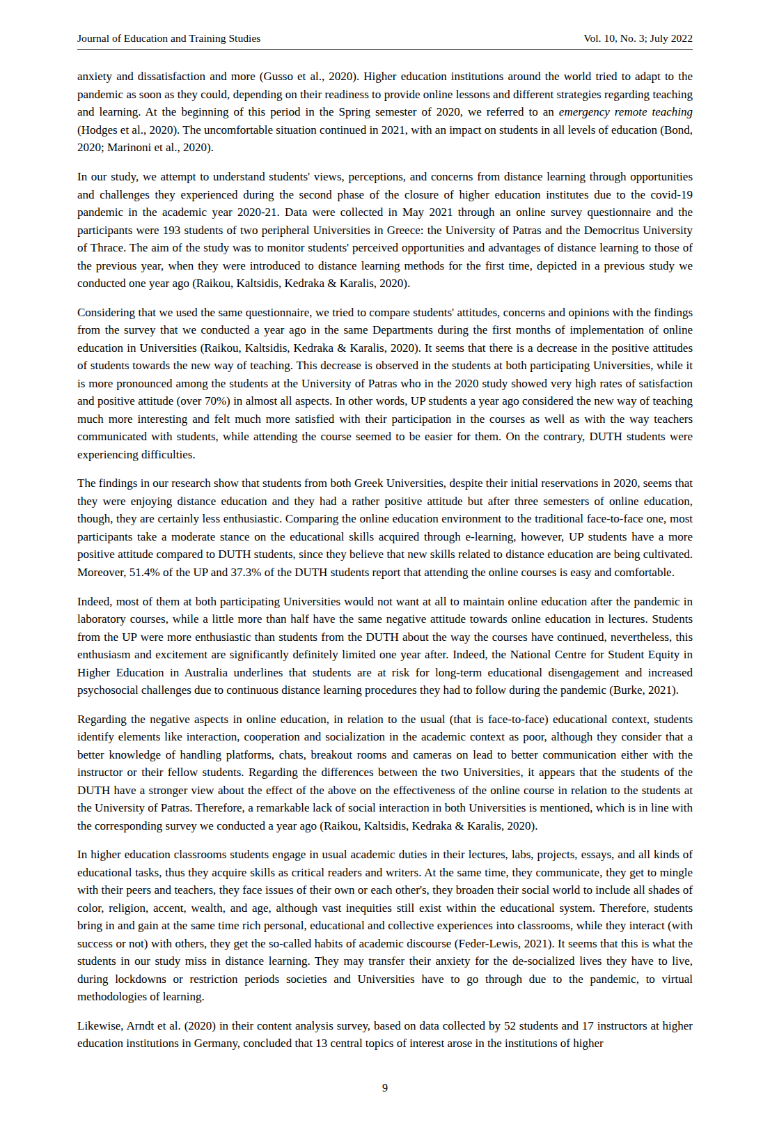Journal of Education and Training Studies Vol. 10, No. 3; July 2022
anxiety and dissatisfaction and more (Gusso et al., 2020). Higher education institutions around the world tried to adapt to the pandemic as soon as they could, depending on their readiness to provide online lessons and different strategies regarding teaching and learning. At the beginning of this period in the Spring semester of 2020, we referred to an emergency remote teaching (Hodges et al., 2020). The uncomfortable situation continued in 2021, with an impact on students in all levels of education (Bond, 2020; Marinoni et al., 2020).
In our study, we attempt to understand students' views, perceptions, and concerns from distance learning through opportunities and challenges they experienced during the second phase of the closure of higher education institutes due to the covid-19 pandemic in the academic year 2020-21. Data were collected in May 2021 through an online survey questionnaire and the participants were 193 students of two peripheral Universities in Greece: the University of Patras and the Democritus University of Thrace. The aim of the study was to monitor students' perceived opportunities and advantages of distance learning to those of the previous year, when they were introduced to distance learning methods for the first time, depicted in a previous study we conducted one year ago (Raikou, Kaltsidis, Kedraka & Karalis, 2020).
Considering that we used the same questionnaire, we tried to compare students' attitudes, concerns and opinions with the findings from the survey that we conducted a year ago in the same Departments during the first months of implementation of online education in Universities (Raikou, Kaltsidis, Kedraka & Karalis, 2020). It seems that there is a decrease in the positive attitudes of students towards the new way of teaching. This decrease is observed in the students at both participating Universities, while it is more pronounced among the students at the University of Patras who in the 2020 study showed very high rates of satisfaction and positive attitude (over 70%) in almost all aspects. In other words, UP students a year ago considered the new way of teaching much more interesting and felt much more satisfied with their participation in the courses as well as with the way teachers communicated with students, while attending the course seemed to be easier for them. On the contrary, DUTH students were experiencing difficulties.
The findings in our research show that students from both Greek Universities, despite their initial reservations in 2020, seems that they were enjoying distance education and they had a rather positive attitude but after three semesters of online education, though, they are certainly less enthusiastic. Comparing the online education environment to the traditional face-to-face one, most participants take a moderate stance on the educational skills acquired through e-learning, however, UP students have a more positive attitude compared to DUTH students, since they believe that new skills related to distance education are being cultivated. Moreover, 51.4% of the UP and 37.3% of the DUTH students report that attending the online courses is easy and comfortable.
Indeed, most of them at both participating Universities would not want at all to maintain online education after the pandemic in laboratory courses, while a little more than half have the same negative attitude towards online education in lectures. Students from the UP were more enthusiastic than students from the DUTH about the way the courses have continued, nevertheless, this enthusiasm and excitement are significantly definitely limited one year after. Indeed, the National Centre for Student Equity in Higher Education in Australia underlines that students are at risk for long-term educational disengagement and increased psychosocial challenges due to continuous distance learning procedures they had to follow during the pandemic (Burke, 2021).
Regarding the negative aspects in online education, in relation to the usual (that is face-to-face) educational context, students identify elements like interaction, cooperation and socialization in the academic context as poor, although they consider that a better knowledge of handling platforms, chats, breakout rooms and cameras on lead to better communication either with the instructor or their fellow students. Regarding the differences between the two Universities, it appears that the students of the DUTH have a stronger view about the effect of the above on the effectiveness of the online course in relation to the students at the University of Patras. Therefore, a remarkable lack of social interaction in both Universities is mentioned, which is in line with the corresponding survey we conducted a year ago (Raikou, Kaltsidis, Kedraka & Karalis, 2020).
In higher education classrooms students engage in usual academic duties in their lectures, labs, projects, essays, and all kinds of educational tasks, thus they acquire skills as critical readers and writers. At the same time, they communicate, they get to mingle with their peers and teachers, they face issues of their own or each other's, they broaden their social world to include all shades of color, religion, accent, wealth, and age, although vast inequities still exist within the educational system. Therefore, students bring in and gain at the same time rich personal, educational and collective experiences into classrooms, while they interact (with success or not) with others, they get the so-called habits of academic discourse (Feder-Lewis, 2021). It seems that this is what the students in our study miss in distance learning. They may transfer their anxiety for the de-socialized lives they have to live, during lockdowns or restriction periods societies and Universities have to go through due to the pandemic, to virtual methodologies of learning.
Likewise, Arndt et al. (2020) in their content analysis survey, based on data collected by 52 students and 17 instructors at higher education institutions in Germany, concluded that 13 central topics of interest arose in the institutions of higher
9